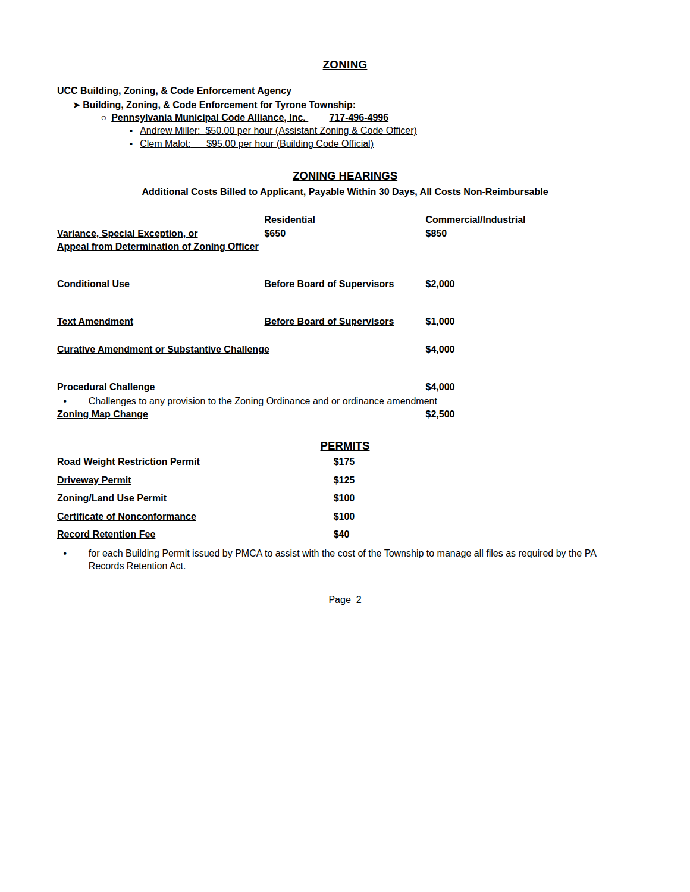ZONING
UCC Building, Zoning, & Code Enforcement Agency
Building, Zoning, & Code Enforcement for Tyrone Township:
Pennsylvania Municipal Code Alliance, Inc. 717-496-4996
Andrew Miller: $50.00 per hour (Assistant Zoning & Code Officer)
Clem Malot: $95.00 per hour (Building Code Official)
ZONING HEARINGS
Additional Costs Billed to Applicant, Payable Within 30 Days, All Costs Non-Reimbursable
| | Residential | Commercial/Industrial |
| --- | --- | --- |
| Variance, Special Exception, or | $650 | $850 |
| Appeal from Determination of Zoning Officer | | |
| Conditional Use | Before Board of Supervisors | $2,000 |
| Text Amendment | Before Board of Supervisors | $1,000 |
| Curative Amendment or Substantive Challenge | $4,000 |
| Procedural Challenge | $4,000 |
Challenges to any provision to the Zoning Ordinance and or ordinance amendment
| Zoning Map Change | $2,500 |
PERMITS
| Road Weight Restriction Permit | $175 |
| Driveway Permit | $125 |
| Zoning/Land Use Permit | $100 |
| Certificate of Nonconformance | $100 |
| Record Retention Fee | $40 |
for each Building Permit issued by PMCA to assist with the cost of the Township to manage all files as required by the PA Records Retention Act.
Page 2